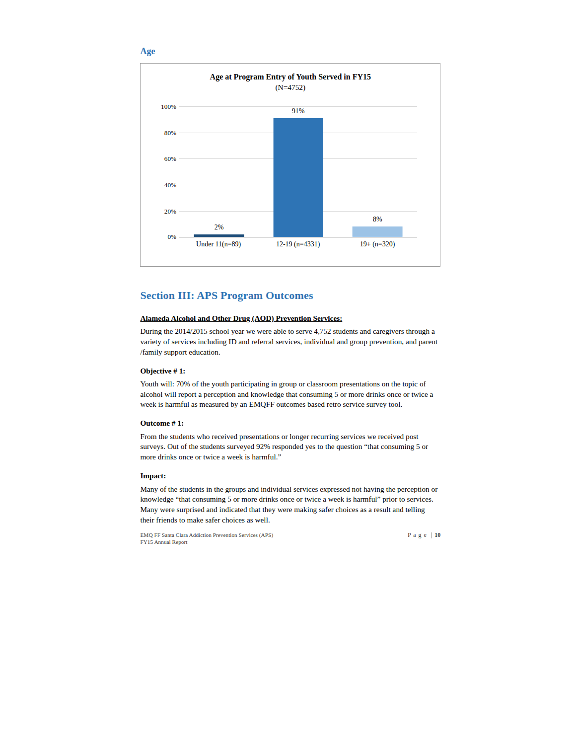Age
Age at Program Entry of Youth Served in FY15 (N=4752)
100%
80%
60%
40%
20%
0%
2%
91%
8%
Under 11(n=89)
12-19 (n=4331)
19+ (n=320)
Section III: APS Program Outcomes
Alameda Alcohol and Other Drug (AOD) Prevention Services:
During the 2014/2015 school year we were able to serve 4,752 students and caregivers through a variety of services including ID and referral services, individual and group prevention, and parent /family support education.
Objective # 1:
Youth will: 70% of the youth participating in group or classroom presentations on the topic of alcohol will report a perception and knowledge that consuming 5 or more drinks once or twice a week is harmful as measured by an EMQFF outcomes based retro service survey tool.
Outcome # 1:
From the students who received presentations or longer recurring services we received post surveys. Out of the students surveyed 92% responded yes to the question “that consuming 5 or more drinks once or twice a week is harmful.”
Impact:
Many of the students in the groups and individual services expressed not having the perception or knowledge “that consuming 5 or more drinks once or twice a week is harmful” prior to services. Many were surprised and indicated that they were making safer choices as a result and telling their friends to make safer choices as well.
P a g e | 10
EMQ FF Santa Clara Addiction Prevention Services (APS)
FY15 Annual Report